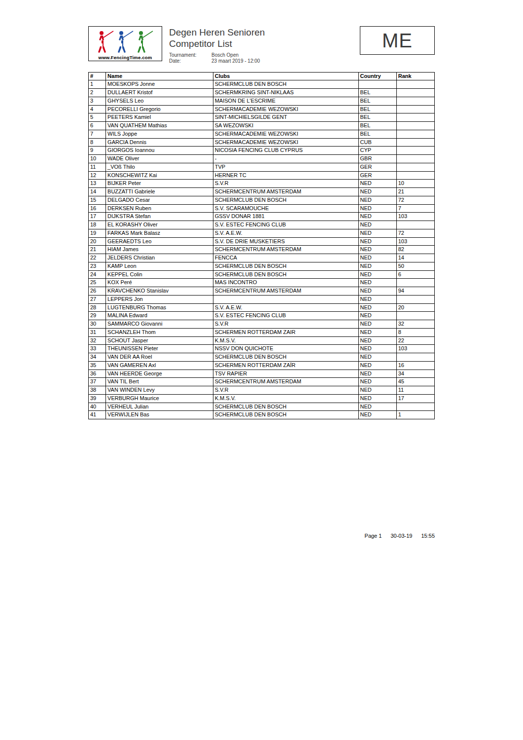www.FencingTime.com
Degen Heren Senioren
Competitor List
| Tournament: | Bosch Open |
| Date: | 23 maart 2019 - 12:00 |
ME
| # | Name | Clubs | Country | Rank |
| --- | --- | --- | --- | --- |
| 1 | MOESKOPS Jonne | SCHERMCLUB DEN BOSCH | | |
| 2 | DULLAERT Kristof | SCHERMKRING SINT-NIKLAAS | BEL | |
| 3 | GHYSELS Leo | MAISON DE L'ESCRIME | BEL | |
| 4 | PECORELLI Gregorio | SCHERMACADEMIE WEZOWSKI | BEL | |
| 5 | PEETERS Kamiel | SINT-MICHIELSGILDE GENT | BEL | |
| 6 | VAN QUATHEM Mathias | SA WEZOWSKI | BEL | |
| 7 | WILS Joppe | SCHERMACADEMIE WEZOWSKI | BEL | |
| 8 | GARCIA Dennis | SCHERMACADEMIE WEZOWSKI | CUB | |
| 9 | GIORGOS Ioannou | NICOSIA FENCING CLUB CYPRUS | CYP | |
| 10 | WADE Oliver | - | GBR | |
| 11 | _VOß Thilo | TVP | GER | |
| 12 | KONSCHEWITZ Kai | HERNER TC | GER | |
| 13 | BIJKER Peter | S.V.R | NED | 10 |
| 14 | BUZZATTI Gabriele | SCHERMCENTRUM AMSTERDAM | NED | 21 |
| 15 | DELGADO Cesar | SCHERMCLUB DEN BOSCH | NED | 72 |
| 16 | DERKSEN Ruben | S.V. SCARAMOUCHE | NED | 7 |
| 17 | DIJKSTRA Stefan | GSSV DONAR 1881 | NED | 103 |
| 18 | EL KORASHY Oliver | S.V. ESTEC FENCING CLUB | NED | |
| 19 | FARKAS Mark Balasz | S.V. A.E.W. | NED | 72 |
| 20 | GEERAEDTS Leo | S.V. DE DRIE MUSKETIERS | NED | 103 |
| 21 | HIAM James | SCHERMCENTRUM AMSTERDAM | NED | 82 |
| 22 | JELDERS Christian | FENCCA | NED | 14 |
| 23 | KAMP Leon | SCHERMCLUB DEN BOSCH | NED | 50 |
| 24 | KEPPEL Colin | SCHERMCLUB DEN BOSCH | NED | 6 |
| 25 | KOX Peré | MAS INCONTRO | NED | |
| 26 | KRAVCHENKO Stanislav | SCHERMCENTRUM AMSTERDAM | NED | 94 |
| 27 | LEPPERS Jon | | NED | |
| 28 | LUGTENBURG Thomas | S.V. A.E.W. | NED | 20 |
| 29 | MALINA Edward | S.V. ESTEC FENCING CLUB | NED | |
| 30 | SAMMARCO Giovanni | S.V.R | NED | 32 |
| 31 | SCHANZLEH Thom | SCHERMEN ROTTERDAM ZAIR | NED | 8 |
| 32 | SCHOUT Jasper | K.M.S.V. | NED | 22 |
| 33 | THEUNISSEN Pieter | NSSV DON QUICHOTE | NED | 103 |
| 34 | VAN DER AA Roel | SCHERMCLUB DEN BOSCH | NED | |
| 35 | VAN GAMEREN Axl | SCHERMEN ROTTERDAM ZAÏR | NED | 16 |
| 36 | VAN HEERDE George | TSV RAPIER | NED | 34 |
| 37 | VAN TIL Bert | SCHERMCENTRUM AMSTERDAM | NED | 45 |
| 38 | VAN WINDEN Levy | S.V.R | NED | 11 |
| 39 | VERBURGH Maurice | K.M.S.V. | NED | 17 |
| 40 | VERHEUL Julian | SCHERMCLUB DEN BOSCH | NED | |
| 41 | VERWIJLEN Bas | SCHERMCLUB DEN BOSCH | NED | 1 |
Page 130-03-1915:55